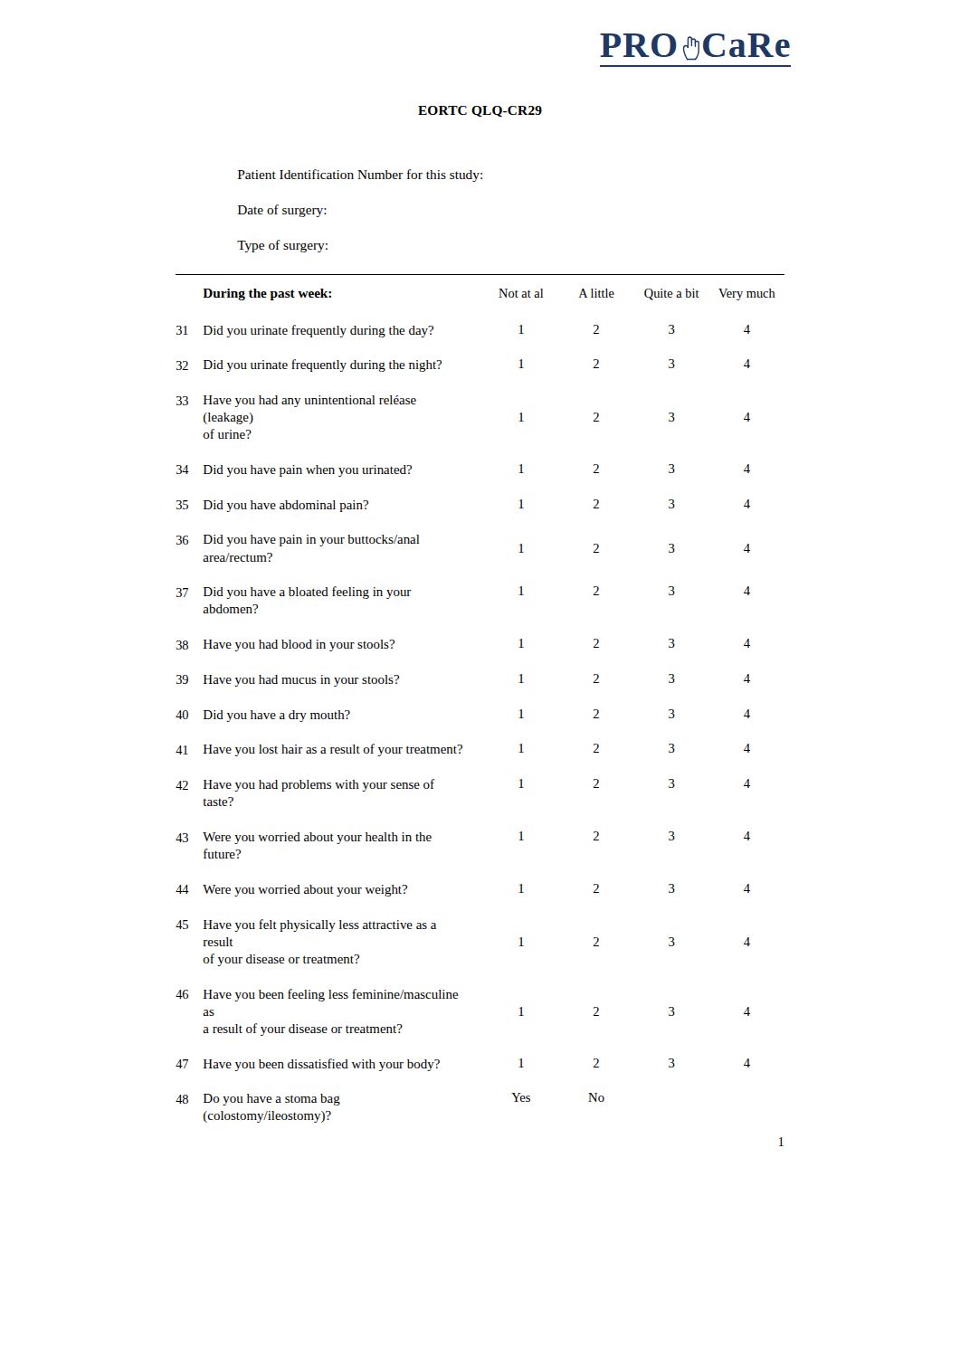PRO CaRe
EORTC QLQ-CR29
Patient Identification Number for this study:
Date of surgery:
Type of surgery:
| | During the past week: | Not at al | A little | Quite a bit | Very much |
| --- | --- | --- | --- | --- | --- |
| 31 | Did you urinate frequently during the day? | 1 | 2 | 3 | 4 |
| 32 | Did you urinate frequently during the night? | 1 | 2 | 3 | 4 |
| 33 | Have you had any unintentional reléase (leakage) of urine? | 1 | 2 | 3 | 4 |
| 34 | Did you have pain when you urinated? | 1 | 2 | 3 | 4 |
| 35 | Did you have abdominal pain? | 1 | 2 | 3 | 4 |
| 36 | Did you have pain in your buttocks/anal area/rectum? | 1 | 2 | 3 | 4 |
| 37 | Did you have a bloated feeling in your abdomen? | 1 | 2 | 3 | 4 |
| 38 | Have you had blood in your stools? | 1 | 2 | 3 | 4 |
| 39 | Have you had mucus in your stools? | 1 | 2 | 3 | 4 |
| 40 | Did you have a dry mouth? | 1 | 2 | 3 | 4 |
| 41 | Have you lost hair as a result of your treatment? | 1 | 2 | 3 | 4 |
| 42 | Have you had problems with your sense of taste? | 1 | 2 | 3 | 4 |
| 43 | Were you worried about your health in the future? | 1 | 2 | 3 | 4 |
| 44 | Were you worried about your weight? | 1 | 2 | 3 | 4 |
| 45 | Have you felt physically less attractive as a result of your disease or treatment? | 1 | 2 | 3 | 4 |
| 46 | Have you been feeling less feminine/masculine as a result of your disease or treatment? | 1 | 2 | 3 | 4 |
| 47 | Have you been dissatisfied with your body? | 1 | 2 | 3 | 4 |
| 48 | Do you have a stoma bag (colostomy/ileostomy)? | Yes | No | | |
1